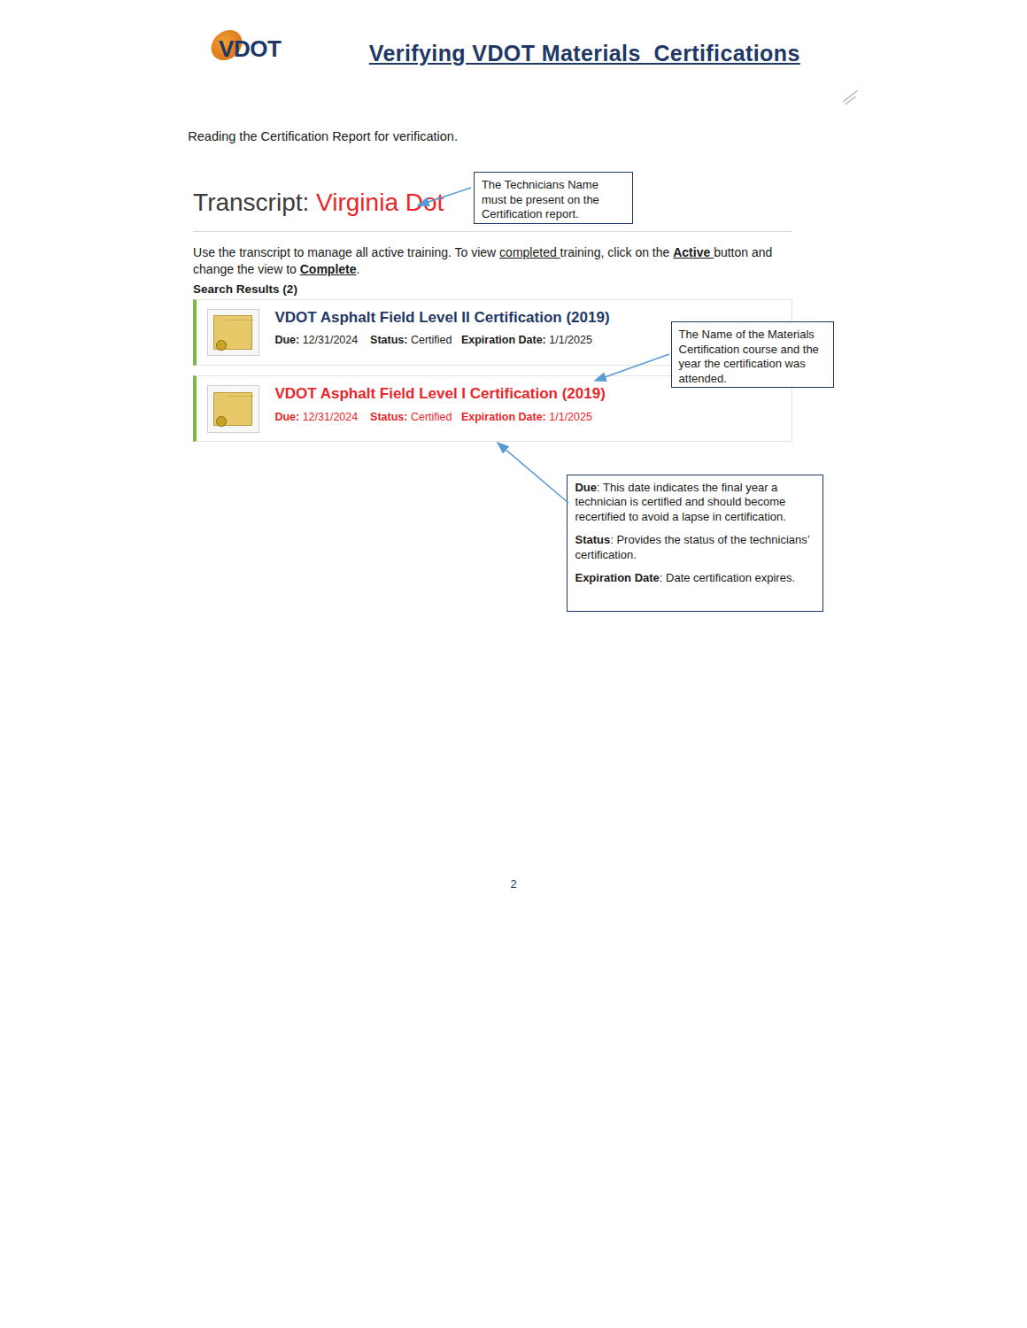VDOT
Verifying VDOT Materials Certifications
Reading the Certification Report for verification.
Transcript: Virginia Dot
Use the transcript to manage all active training. To view completed training, click on the Active button and change the view to Complete.
Search Results (2)
VDOT Asphalt Field Level II Certification (2019)
Due: 12/31/2024 Status: Certified Expiration Date: 1/1/2025
VDOT Asphalt Field Level I Certification (2019)
Due: 12/31/2024 Status: Certified Expiration Date: 1/1/2025
The Technicians Name must be present on the Certification report.
The Name of the Materials Certification course and the year the certification was attended.
Due: This date indicates the final year a technician is certified and should become recertified to avoid a lapse in certification.
Status: Provides the status of the technicians’ certification.
Expiration Date: Date certification expires.
2